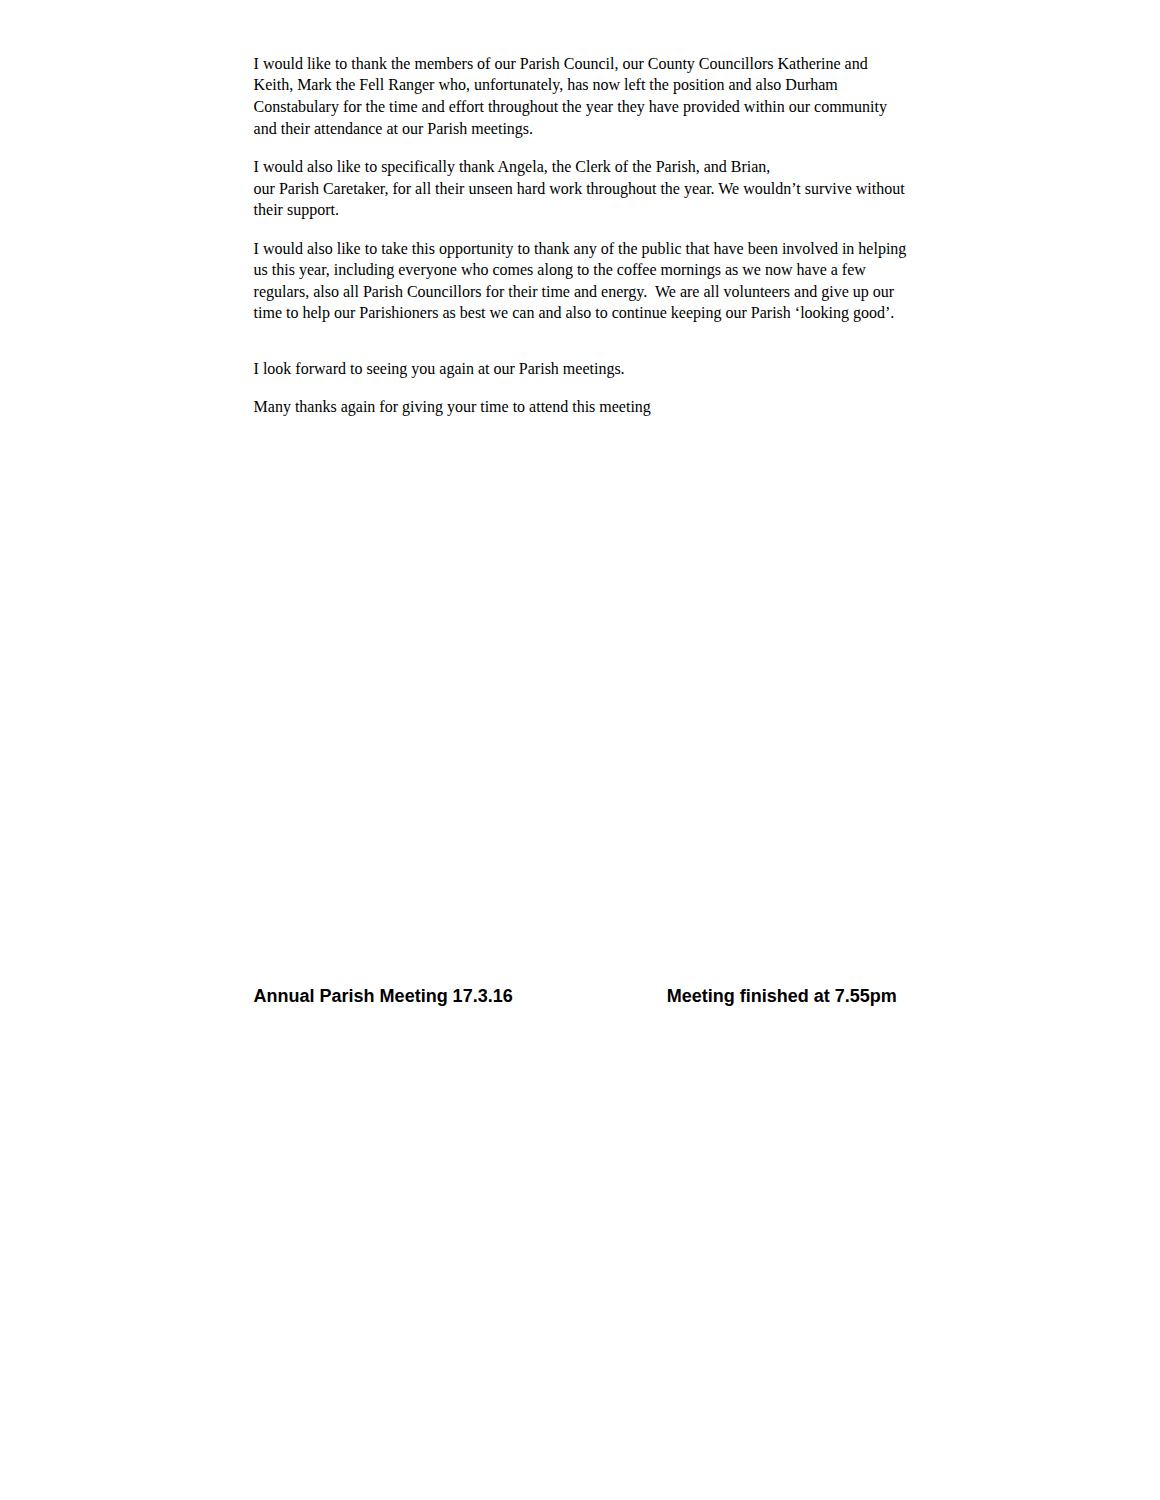I would like to thank the members of our Parish Council, our County Councillors Katherine and Keith, Mark the Fell Ranger who, unfortunately, has now left the position and also Durham Constabulary for the time and effort throughout the year they have provided within our community and their attendance at our Parish meetings.
I would also like to specifically thank Angela, the Clerk of the Parish, and Brian,
our Parish Caretaker, for all their unseen hard work throughout the year. We wouldn’t survive without their support.
I would also like to take this opportunity to thank any of the public that have been involved in helping us this year, including everyone who comes along to the coffee mornings as we now have a few regulars, also all Parish Councillors for their time and energy. We are all volunteers and give up our time to help our Parishioners as best we can and also to continue keeping our Parish ‘looking good’.
I look forward to seeing you again at our Parish meetings.
Many thanks again for giving your time to attend this meeting
Annual Parish Meeting 17.3.16
Meeting finished at 7.55pm